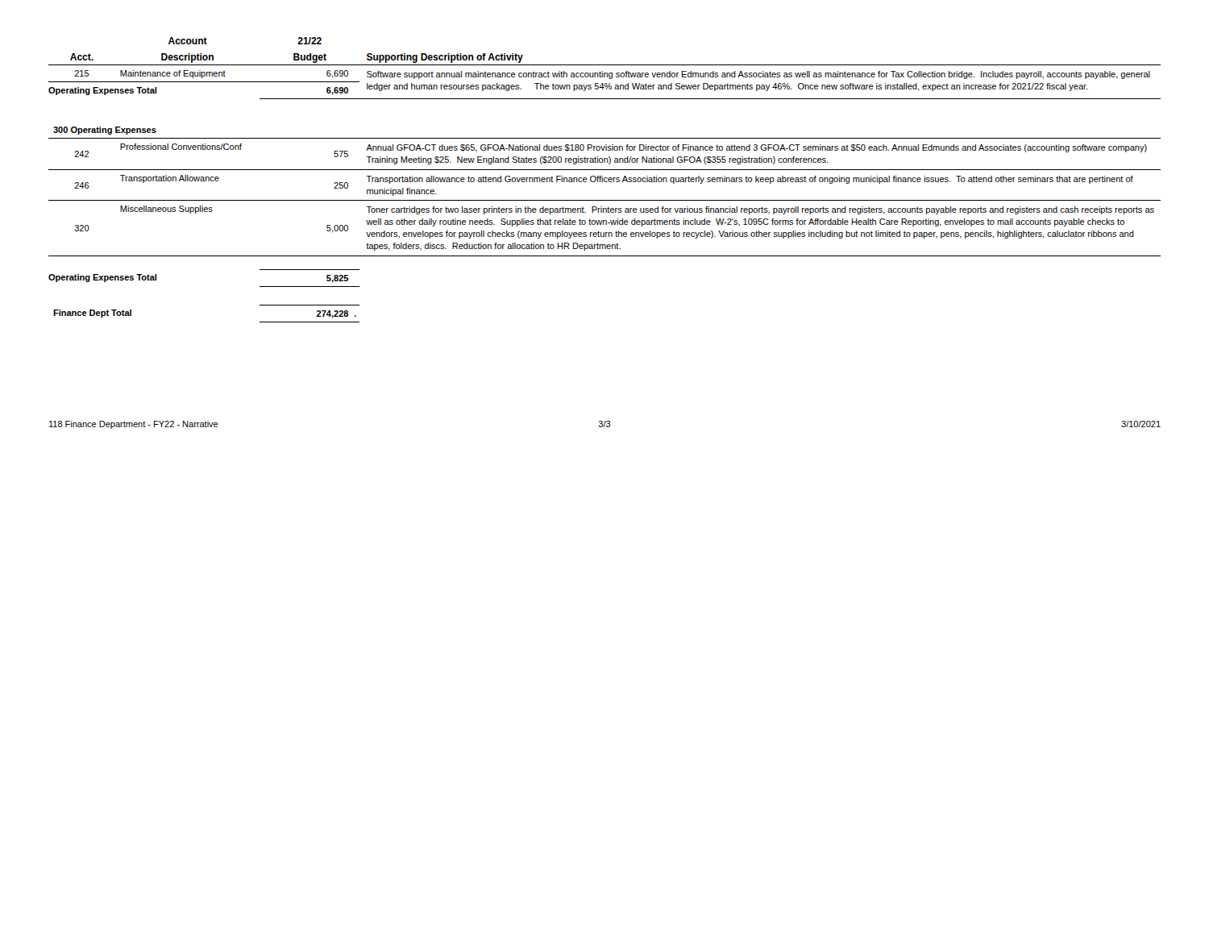| | Account | 21/22 | |
| --- | --- | --- | --- |
| Acct. | Description | Budget | Supporting Description of Activity |
| 215 | Maintenance of Equipment | 6,690 | Software support annual maintenance contract with accounting software vendor Edmunds and Associates as well as maintenance for Tax Collection bridge. Includes payroll, accounts payable, general ledger and human resourses packages. The town pays 54% and Water and Sewer Departments pay 46%. Once new software is installed, expect an increase for 2021/22 fiscal year. |
| Operating Expenses Total | 6,690 |
| 300 Operating Expenses |
| 242 | Professional Conventions/Conf | 575 | Annual GFOA-CT dues $65, GFOA-National dues $180 Provision for Director of Finance to attend 3 GFOA-CT seminars at $50 each. Annual Edmunds and Associates (accounting software company) Training Meeting $25. New England States ($200 registration) and/or National GFOA ($355 registration) conferences. |
| 246 | Transportation Allowance | 250 | Transportation allowance to attend Government Finance Officers Association quarterly seminars to keep abreast of ongoing municipal finance issues. To attend other seminars that are pertinent of municipal finance. |
| 320 | Miscellaneous Supplies | 5,000 | Toner cartridges for two laser printers in the department. Printers are used for various financial reports, payroll reports and registers, accounts payable reports and registers and cash receipts reports as well as other daily routine needs. Supplies that relate to town-wide departments include W-2's, 1095C forms for Affordable Health Care Reporting, envelopes to mail accounts payable checks to vendors, envelopes for payroll checks (many employees return the envelopes to recycle). Various other supplies including but not limited to paper, pens, pencils, highlighters, caluclator ribbons and tapes, folders, discs. Reduction for allocation to HR Department. |
| Operating Expenses Total | 5,825 | |
| Finance Dept Total | 274,228 | |
118 Finance Department - FY22 - Narrative
3/3
3/10/2021